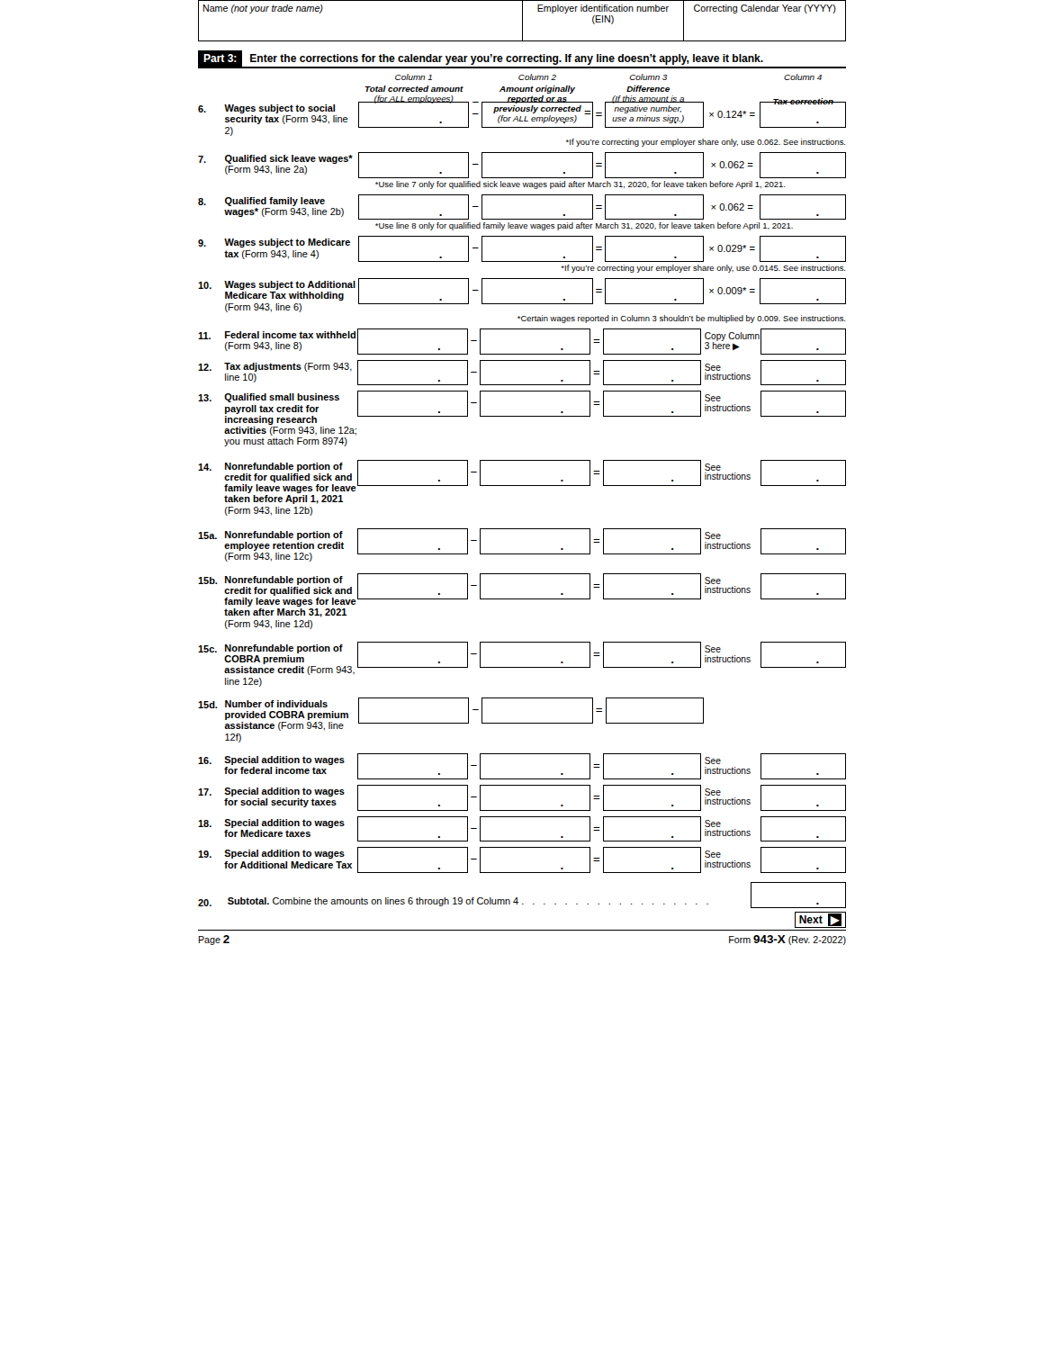| Name (not your trade name) | Employer identification number (EIN) | Correcting Calendar Year (YYYY) |
Part 3:
Enter the corrections for the calendar year you’re correcting. If any line doesn’t apply, leave it blank.
Column 1
Column 2
Column 3
Column 4
Total corrected amount
(for ALL employees)
−
Amount originally
reported or as
previously corrected
(for ALL employees)
Difference
(If this amount is a
negative number,
use a minus sign.)
Tax correction
=
6.
Wages subject to social security tax (Form 943, line 2)
.
−
.
=
.
× 0.124* =
.
*If you’re correcting your employer share only, use 0.062. See instructions.
7.
Qualified sick leave wages* (Form 943, line 2a)
.
−
.
=
.
× 0.062 =
.
*Use line 7 only for qualified sick leave wages paid after March 31, 2020, for leave taken before April 1, 2021.
8.
Qualified family leave wages* (Form 943, line 2b)
.
−
.
=
.
× 0.062 =
.
*Use line 8 only for qualified family leave wages paid after March 31, 2020, for leave taken before April 1, 2021.
9.
Wages subject to Medicare tax (Form 943, line 4)
.
−
.
=
.
× 0.029* =
.
*If you’re correcting your employer share only, use 0.0145. See instructions.
10.
Wages subject to Additional Medicare Tax withholding (Form 943, line 6)
.
−
.
=
.
× 0.009* =
.
*Certain wages reported in Column 3 shouldn’t be multiplied by 0.009. See instructions.
11.
Federal income tax withheld (Form 943, line 8)
.
−
.
=
.
Copy Column
3 here ▶
.
12.
Tax adjustments (Form 943, line 10)
.
−
.
=
.
See
instructions
.
13.
Qualified small business payroll tax credit for increasing research activities (Form 943, line 12a; you must attach Form 8974)
.
−
.
=
.
See
instructions
.
14.
Nonrefundable portion of credit for qualified sick and family leave wages for leave taken before April 1, 2021 (Form 943, line 12b)
.
−
.
=
.
See
instructions
.
15a.
Nonrefundable portion of employee retention credit (Form 943, line 12c)
.
−
.
=
.
See
instructions
.
15b.
Nonrefundable portion of credit for qualified sick and family leave wages for leave taken after March 31, 2021 (Form 943, line 12d)
.
−
.
=
.
See
instructions
.
15c.
Nonrefundable portion of COBRA premium assistance credit (Form 943, line 12e)
.
−
.
=
.
See
instructions
.
15d.
Number of individuals provided COBRA premium assistance (Form 943, line 12f)
−
=
16.
Special addition to wages for federal income tax
.
−
.
=
.
See
instructions
.
17.
Special addition to wages for social security taxes
.
−
.
=
.
See
instructions
.
18.
Special addition to wages for Medicare taxes
.
−
.
=
.
See
instructions
.
19.
Special addition to wages for Additional Medicare Tax
.
−
.
=
.
See
instructions
.
20.
Subtotal. Combine the amounts on lines 6 through 19 of Column 4 . . . . . . . . . . . . . . . . . .
.
Next ▶
Page 2
Form 943-X (Rev. 2-2022)